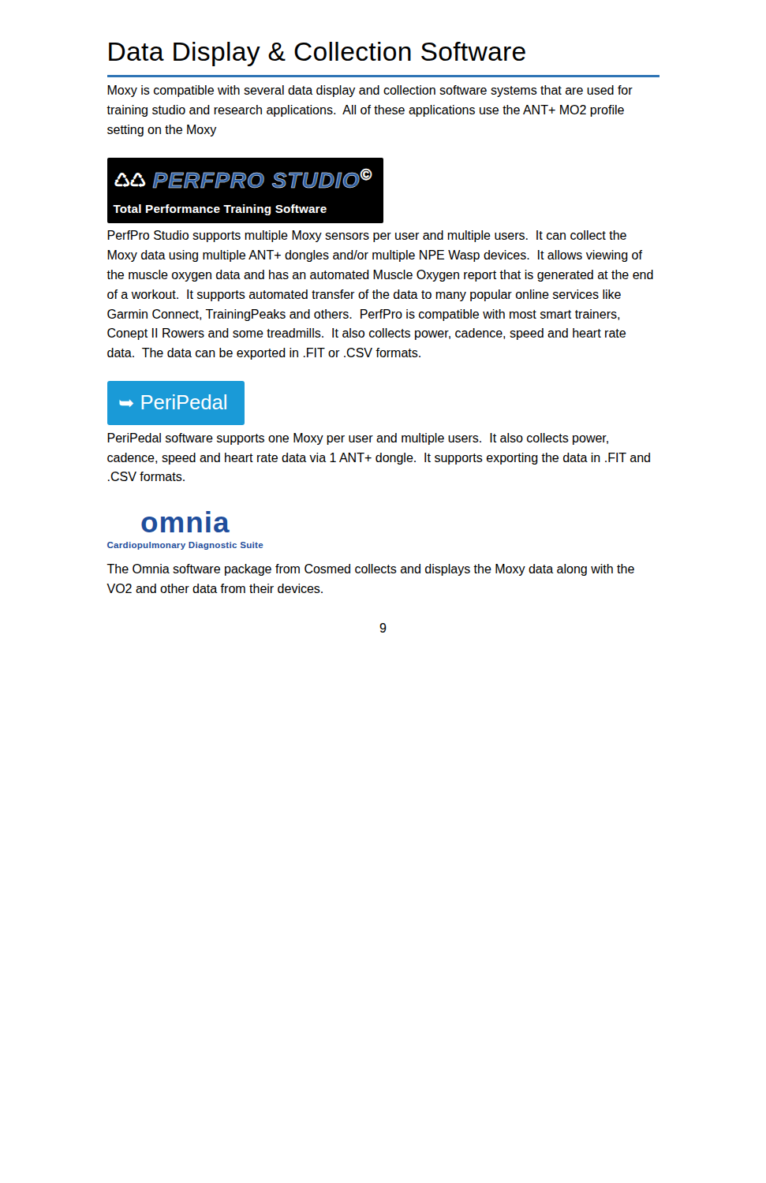Data Display & Collection Software
Moxy is compatible with several data display and collection software systems that are used for training studio and research applications. All of these applications use the ANT+ MO2 profile setting on the Moxy
♺♺ PerfPro Studio©
Total Performance Training Software
PerfPro Studio supports multiple Moxy sensors per user and multiple users. It can collect the Moxy data using multiple ANT+ dongles and/or multiple NPE Wasp devices. It allows viewing of the muscle oxygen data and has an automated Muscle Oxygen report that is generated at the end of a workout. It supports automated transfer of the data to many popular online services like Garmin Connect, TrainingPeaks and others. PerfPro is compatible with most smart trainers, Conept II Rowers and some treadmills. It also collects power, cadence, speed and heart rate data. The data can be exported in .FIT or .CSV formats.
➥ PeriPedal
PeriPedal software supports one Moxy per user and multiple users. It also collects power, cadence, speed and heart rate data via 1 ANT+ dongle. It supports exporting the data in .FIT and .CSV formats.
omnia
Cardiopulmonary Diagnostic Suite
The Omnia software package from Cosmed collects and displays the Moxy data along with the VO2 and other data from their devices.
9